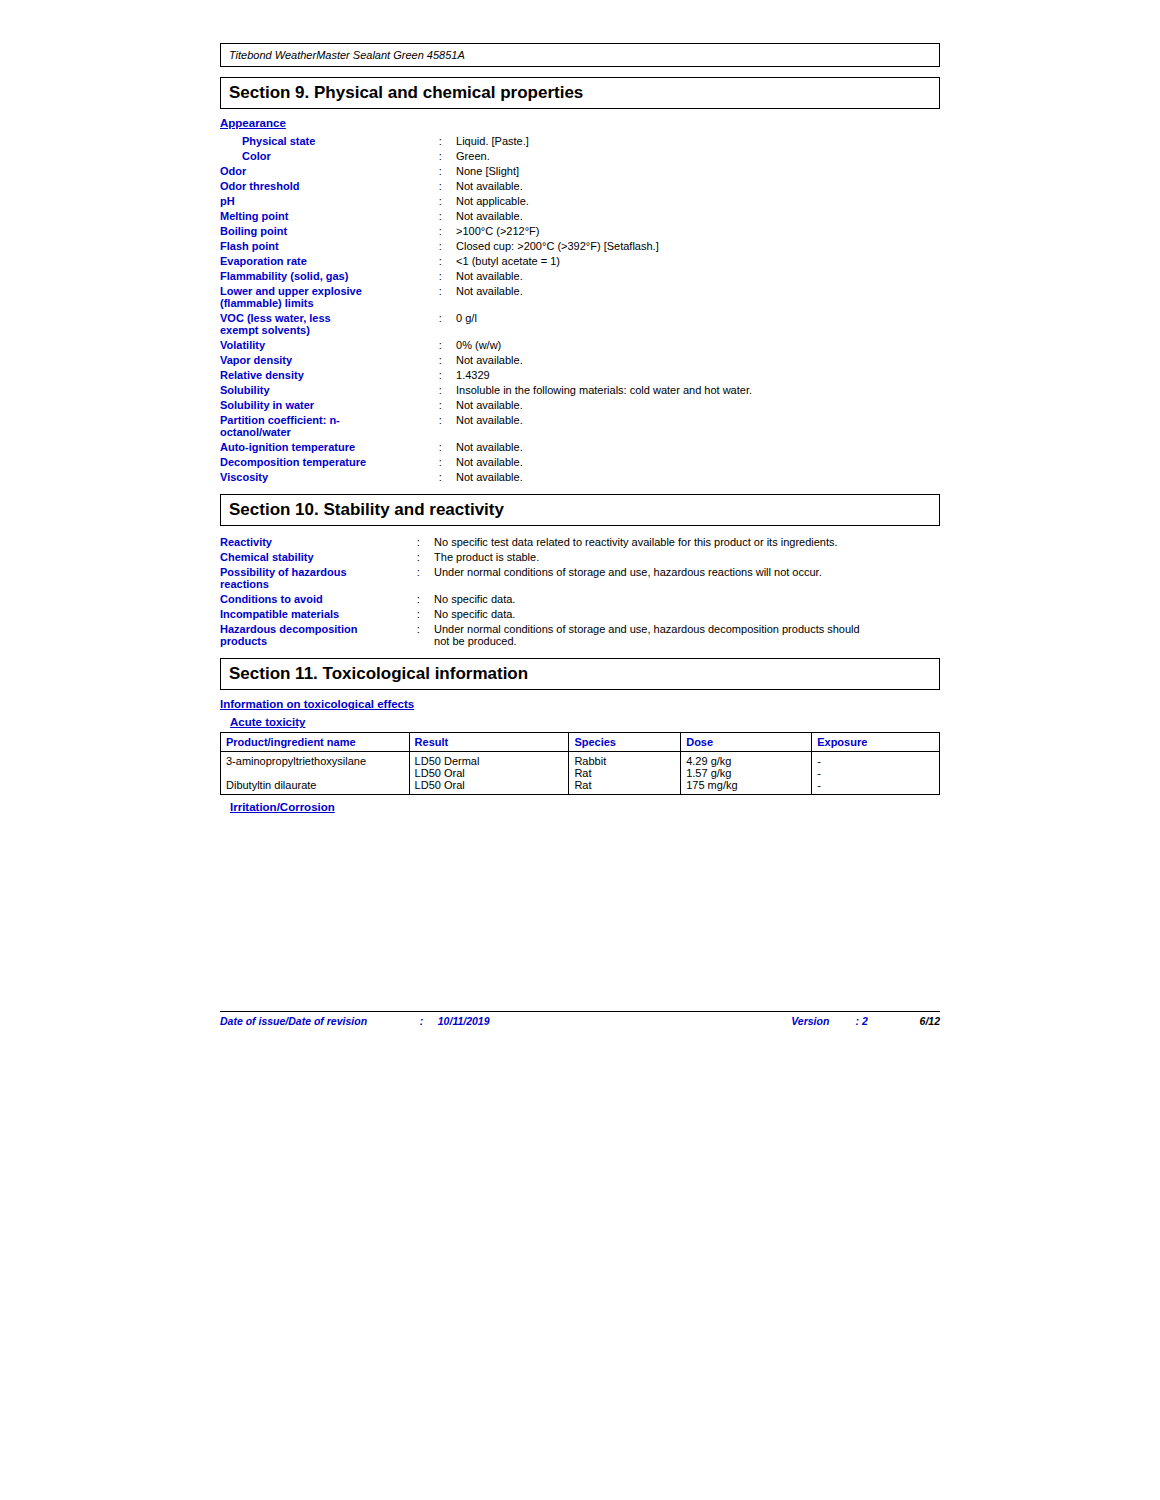Titebond WeatherMaster Sealant Green 45851A
Section 9. Physical and chemical properties
Appearance
| Physical state | : | Liquid. [Paste.] |
| Color | : | Green. |
| Odor | : | None [Slight] |
| Odor threshold | : | Not available. |
| pH | : | Not applicable. |
| Melting point | : | Not available. |
| Boiling point | : | >100°C (>212°F) |
| Flash point | : | Closed cup: >200°C (>392°F) [Setaflash.] |
| Evaporation rate | : | <1 (butyl acetate = 1) |
| Flammability (solid, gas) | : | Not available. |
| Lower and upper explosive (flammable) limits | : | Not available. |
| VOC (less water, less exempt solvents) | : | 0 g/l |
| Volatility | : | 0% (w/w) |
| Vapor density | : | Not available. |
| Relative density | : | 1.4329 |
| Solubility | : | Insoluble in the following materials: cold water and hot water. |
| Solubility in water | : | Not available. |
| Partition coefficient: n- octanol/water | : | Not available. |
| Auto-ignition temperature | : | Not available. |
| Decomposition temperature | : | Not available. |
| Viscosity | : | Not available. |
Section 10. Stability and reactivity
| Reactivity | : | No specific test data related to reactivity available for this product or its ingredients. |
| Chemical stability | : | The product is stable. |
| Possibility of hazardous reactions | : | Under normal conditions of storage and use, hazardous reactions will not occur. |
| Conditions to avoid | : | No specific data. |
| Incompatible materials | : | No specific data. |
| Hazardous decomposition products | : | Under normal conditions of storage and use, hazardous decomposition products should not be produced. |
Section 11. Toxicological information
Information on toxicological effects
Acute toxicity
| Product/ingredient name | Result | Species | Dose | Exposure |
| --- | --- | --- | --- | --- |
| 3-aminopropyltriethoxysilane Dibutyltin dilaurate | LD50 Dermal LD50 Oral LD50 Oral | Rabbit Rat Rat | 4.29 g/kg 1.57 g/kg 175 mg/kg | - - - |
Irritation/Corrosion
Date of issue/Date of revision : 10/11/2019 6/12 Version : 2